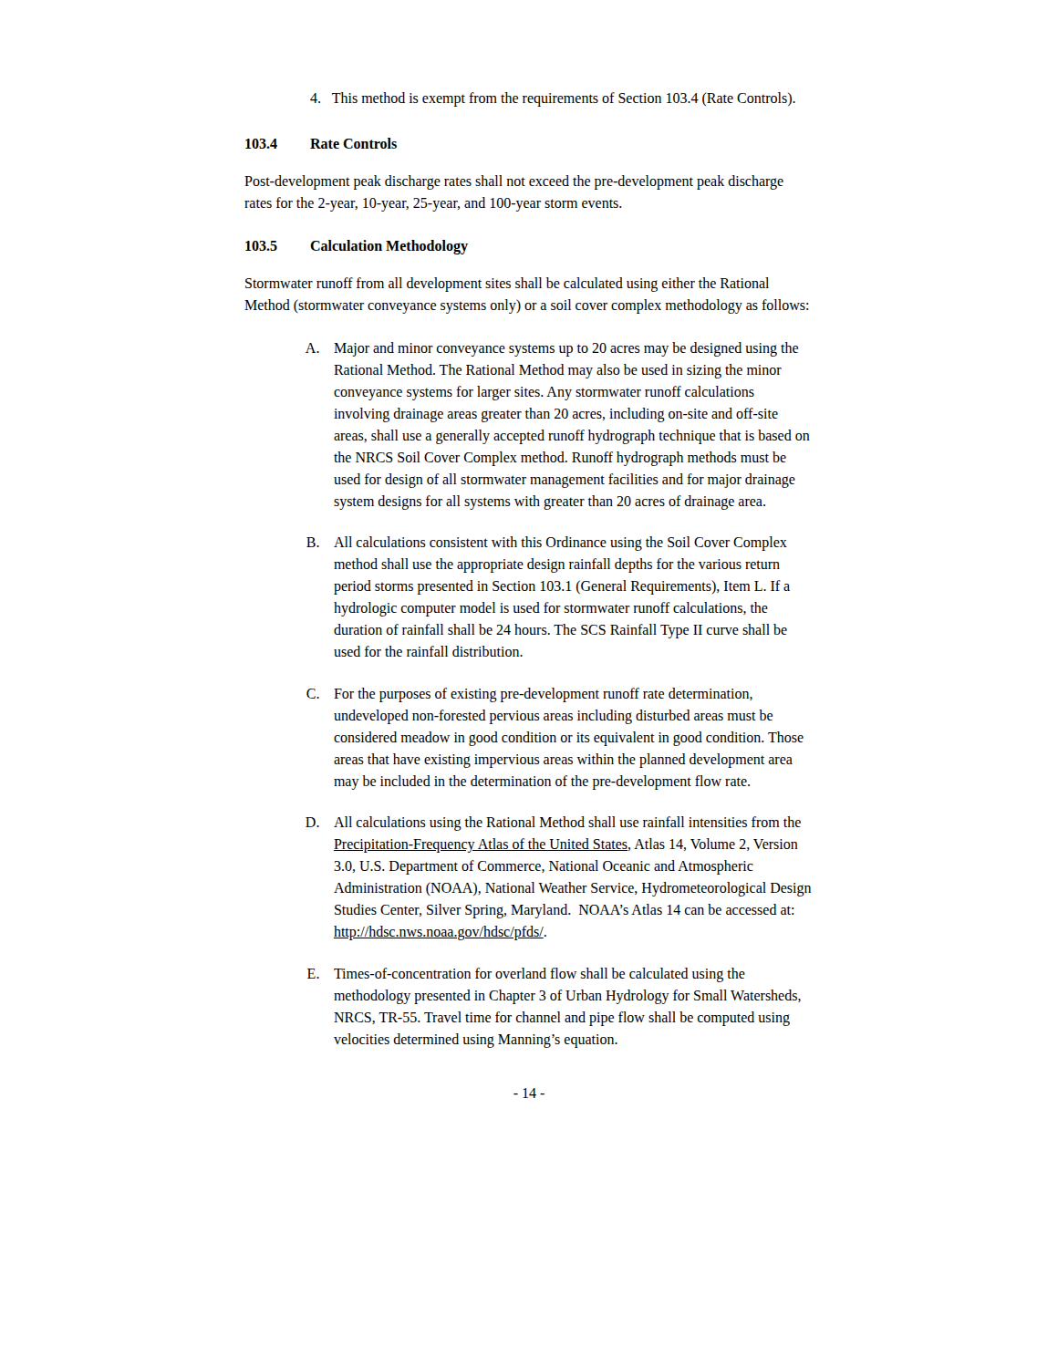4. This method is exempt from the requirements of Section 103.4 (Rate Controls).
103.4 Rate Controls
Post-development peak discharge rates shall not exceed the pre-development peak discharge rates for the 2-year, 10-year, 25-year, and 100-year storm events.
103.5 Calculation Methodology
Stormwater runoff from all development sites shall be calculated using either the Rational Method (stormwater conveyance systems only) or a soil cover complex methodology as follows:
Major and minor conveyance systems up to 20 acres may be designed using the Rational Method. The Rational Method may also be used in sizing the minor conveyance systems for larger sites. Any stormwater runoff calculations involving drainage areas greater than 20 acres, including on-site and off-site areas, shall use a generally accepted runoff hydrograph technique that is based on the NRCS Soil Cover Complex method. Runoff hydrograph methods must be used for design of all stormwater management facilities and for major drainage system designs for all systems with greater than 20 acres of drainage area.
All calculations consistent with this Ordinance using the Soil Cover Complex method shall use the appropriate design rainfall depths for the various return period storms presented in Section 103.1 (General Requirements), Item L. If a hydrologic computer model is used for stormwater runoff calculations, the duration of rainfall shall be 24 hours. The SCS Rainfall Type II curve shall be used for the rainfall distribution.
For the purposes of existing pre-development runoff rate determination, undeveloped non-forested pervious areas including disturbed areas must be considered meadow in good condition or its equivalent in good condition. Those areas that have existing impervious areas within the planned development area may be included in the determination of the pre-development flow rate.
All calculations using the Rational Method shall use rainfall intensities from the Precipitation-Frequency Atlas of the United States, Atlas 14, Volume 2, Version 3.0, U.S. Department of Commerce, National Oceanic and Atmospheric Administration (NOAA), National Weather Service, Hydrometeorological Design Studies Center, Silver Spring, Maryland. NOAA’s Atlas 14 can be accessed at: http://hdsc.nws.noaa.gov/hdsc/pfds/.
Times-of-concentration for overland flow shall be calculated using the methodology presented in Chapter 3 of Urban Hydrology for Small Watersheds, NRCS, TR-55. Travel time for channel and pipe flow shall be computed using velocities determined using Manning’s equation.
- 14 -